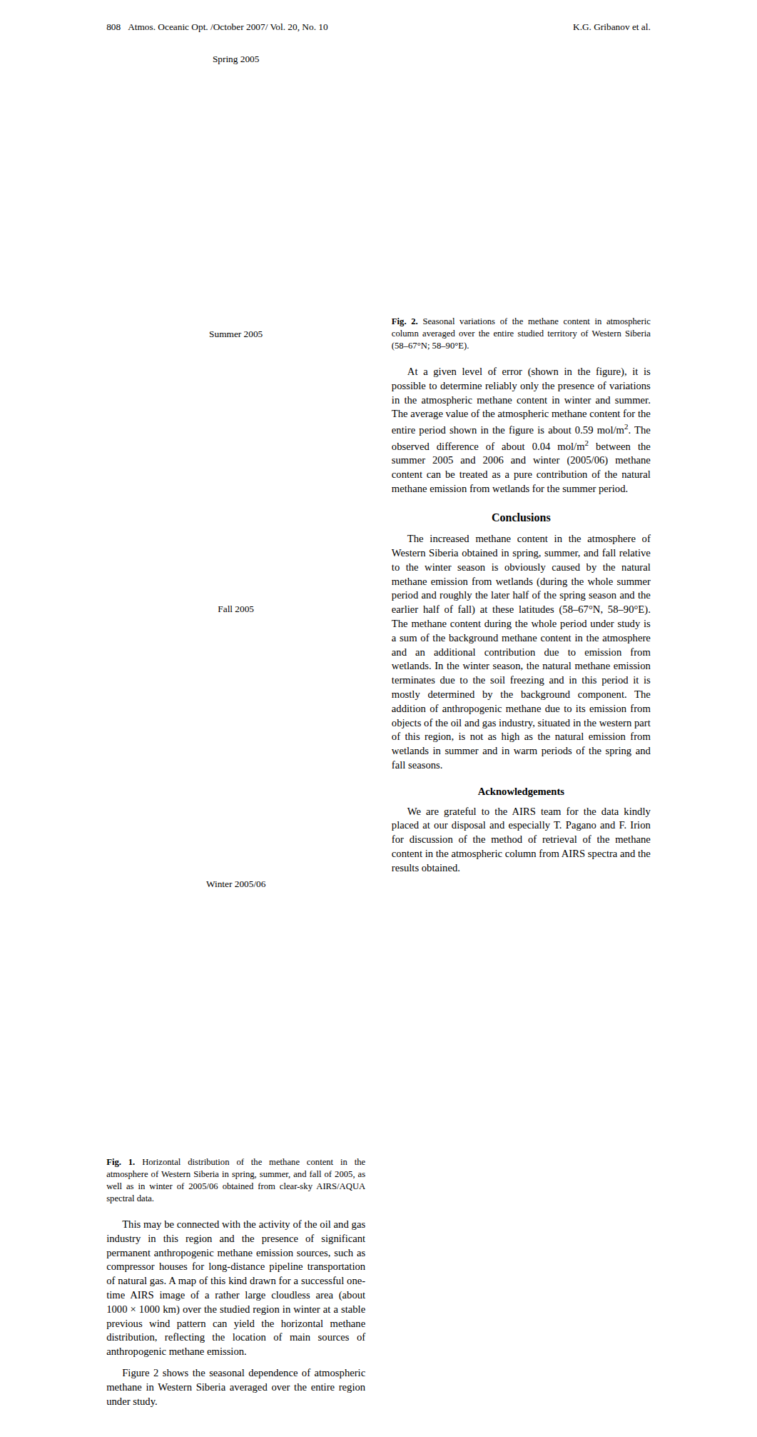808 Atmos. Oceanic Opt. /October 2007/ Vol. 20, No. 10
K.G. Gribanov et al.
Spring 2005
Summer 2005
Fall 2005
Winter 2005/06
Fig. 1. Horizontal distribution of the methane content in the atmosphere of Western Siberia in spring, summer, and fall of 2005, as well as in winter of 2005/06 obtained from clear-sky AIRS/AQUA spectral data.
This may be connected with the activity of the oil and gas industry in this region and the presence of significant permanent anthropogenic methane emission sources, such as compressor houses for long-distance pipeline transportation of natural gas. A map of this kind drawn for a successful one-time AIRS image of a rather large cloudless area (about 1000 × 1000 km) over the studied region in winter at a stable previous wind pattern can yield the horizontal methane distribution, reflecting the location of main sources of anthropogenic methane emission.
Figure 2 shows the seasonal dependence of atmospheric methane in Western Siberia averaged over the entire region under study.
Fig. 2. Seasonal variations of the methane content in atmospheric column averaged over the entire studied territory of Western Siberia (58–67°N; 58–90°E).
At a given level of error (shown in the figure), it is possible to determine reliably only the presence of variations in the atmospheric methane content in winter and summer. The average value of the atmospheric methane content for the entire period shown in the figure is about 0.59 mol/m2. The observed difference of about 0.04 mol/m2 between the summer 2005 and 2006 and winter (2005/06) methane content can be treated as a pure contribution of the natural methane emission from wetlands for the summer period.
Conclusions
The increased methane content in the atmosphere of Western Siberia obtained in spring, summer, and fall relative to the winter season is obviously caused by the natural methane emission from wetlands (during the whole summer period and roughly the later half of the spring season and the earlier half of fall) at these latitudes (58–67°N, 58–90°E). The methane content during the whole period under study is a sum of the background methane content in the atmosphere and an additional contribution due to emission from wetlands. In the winter season, the natural methane emission terminates due to the soil freezing and in this period it is mostly determined by the background component. The addition of anthropogenic methane due to its emission from objects of the oil and gas industry, situated in the western part of this region, is not as high as the natural emission from wetlands in summer and in warm periods of the spring and fall seasons.
Acknowledgements
We are grateful to the AIRS team for the data kindly placed at our disposal and especially T. Pagano and F. Irion for discussion of the method of retrieval of the methane content in the atmospheric column from AIRS spectra and the results obtained.